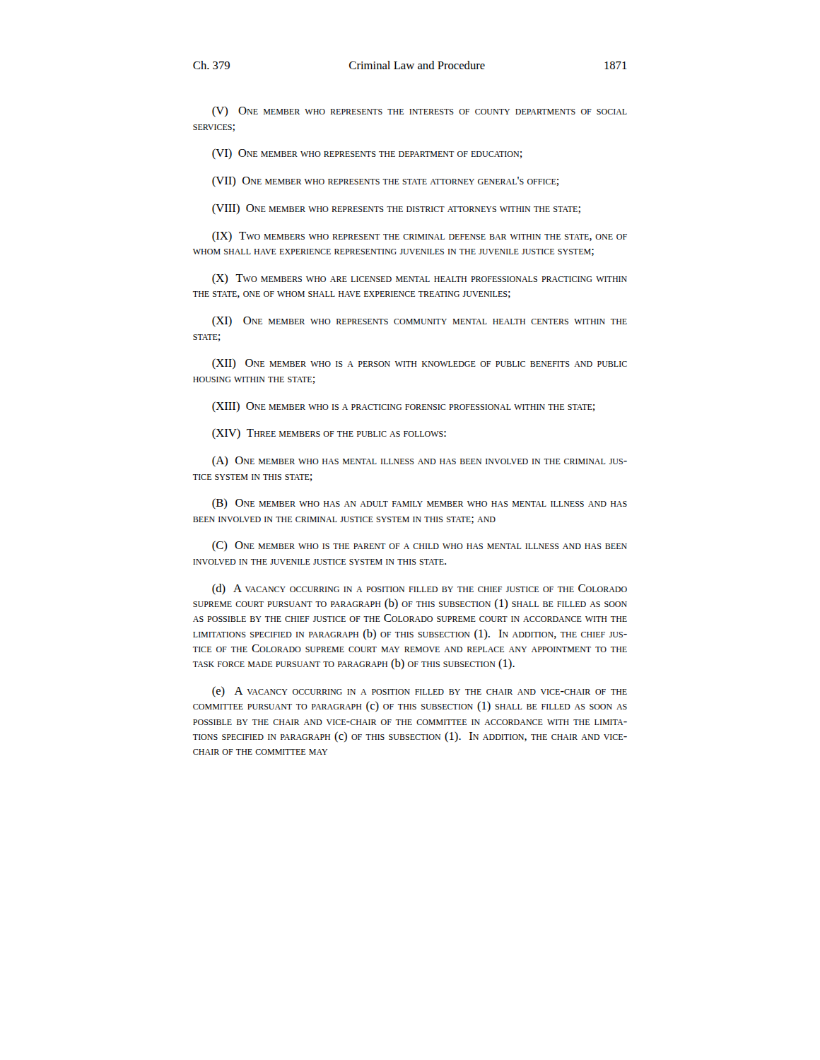Ch. 379 Criminal Law and Procedure 1871
(V) One member who represents the interests of county departments of social services;
(VI) One member who represents the department of education;
(VII) One member who represents the state attorney general's office;
(VIII) One member who represents the district attorneys within the state;
(IX) Two members who represent the criminal defense bar within the state, one of whom shall have experience representing juveniles in the juvenile justice system;
(X) Two members who are licensed mental health professionals practicing within the state, one of whom shall have experience treating juveniles;
(XI) One member who represents community mental health centers within the state;
(XII) One member who is a person with knowledge of public benefits and public housing within the state;
(XIII) One member who is a practicing forensic professional within the state;
(XIV) Three members of the public as follows:
(A) One member who has mental illness and has been involved in the criminal justice system in this state;
(B) One member who has an adult family member who has mental illness and has been involved in the criminal justice system in this state; and
(C) One member who is the parent of a child who has mental illness and has been involved in the juvenile justice system in this state.
(d) A vacancy occurring in a position filled by the chief justice of the Colorado supreme court pursuant to paragraph (b) of this subsection (1) shall be filled as soon as possible by the chief justice of the Colorado supreme court in accordance with the limitations specified in paragraph (b) of this subsection (1). In addition, the chief justice of the Colorado supreme court may remove and replace any appointment to the task force made pursuant to paragraph (b) of this subsection (1).
(e) A vacancy occurring in a position filled by the chair and vice-chair of the committee pursuant to paragraph (c) of this subsection (1) shall be filled as soon as possible by the chair and vice-chair of the committee in accordance with the limitations specified in paragraph (c) of this subsection (1). In addition, the chair and vice-chair of the committee may